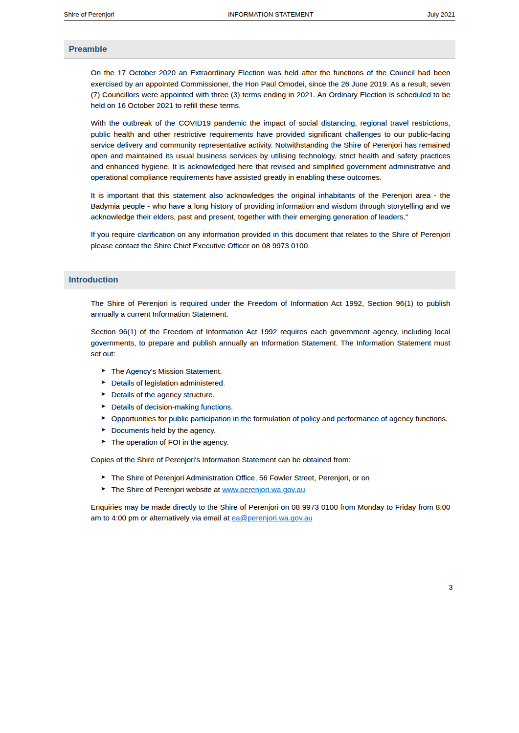Shire of Perenjori INFORMATION STATEMENT July 2021
Preamble
On the 17 October 2020 an Extraordinary Election was held after the functions of the Council had been exercised by an appointed Commissioner, the Hon Paul Omodei, since the 26 June 2019. As a result, seven (7) Councillors were appointed with three (3) terms ending in 2021. An Ordinary Election is scheduled to be held on 16 October 2021 to refill these terms.
With the outbreak of the COVID19 pandemic the impact of social distancing, regional travel restrictions, public health and other restrictive requirements have provided significant challenges to our public-facing service delivery and community representative activity. Notwithstanding the Shire of Perenjori has remained open and maintained its usual business services by utilising technology, strict health and safety practices and enhanced hygiene. It is acknowledged here that revised and simplified government administrative and operational compliance requirements have assisted greatly in enabling these outcomes.
It is important that this statement also acknowledges the original inhabitants of the Perenjori area - the Badymia people - who have a long history of providing information and wisdom through storytelling and we acknowledge their elders, past and present, together with their emerging generation of leaders."
If you require clarification on any information provided in this document that relates to the Shire of Perenjori please contact the Shire Chief Executive Officer on 08 9973 0100.
Introduction
The Shire of Perenjori is required under the Freedom of Information Act 1992, Section 96(1) to publish annually a current Information Statement.
Section 96(1) of the Freedom of Information Act 1992 requires each government agency, including local governments, to prepare and publish annually an Information Statement. The Information Statement must set out:
The Agency's Mission Statement.
Details of legislation administered.
Details of the agency structure.
Details of decision-making functions.
Opportunities for public participation in the formulation of policy and performance of agency functions.
Documents held by the agency.
The operation of FOI in the agency.
Copies of the Shire of Perenjori's Information Statement can be obtained from:
The Shire of Perenjori Administration Office, 56 Fowler Street, Perenjori, or on
The Shire of Perenjori website at www.perenjori.wa.gov.au
Enquiries may be made directly to the Shire of Perenjori on 08 9973 0100 from Monday to Friday from 8:00 am to 4:00 pm or alternatively via email at ea@perenjori.wa.gov.au
3